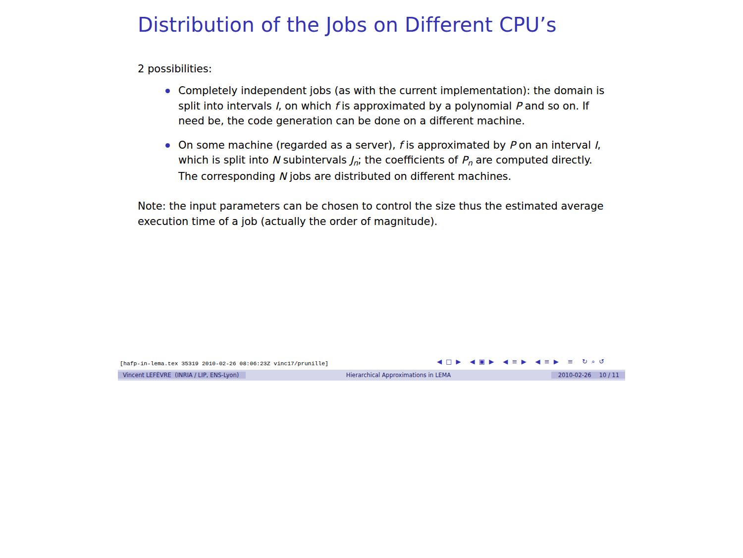Distribution of the Jobs on Different CPU’s
2 possibilities:
Completely independent jobs (as with the current implementation): the domain is split into intervals I, on which f is approximated by a polynomial P and so on. If need be, the code generation can be done on a different machine.
On some machine (regarded as a server), f is approximated by P on an interval I, which is split into N subintervals Jn; the coefficients of Pn are computed directly. The corresponding N jobs are distributed on different machines.
Note: the input parameters can be chosen to control the size thus the estimated average execution time of a job (actually the order of magnitude).
◀ □ ▶ ◀ ▣ ▶ ◀ ≡ ▶ ◀ ≡ ▶ ≡ ↻ ⌕ ↺
[hafp-in-lema.tex 35319 2010-02-26 08:06:23Z vinc17/prunille]
Vincent LEFÈVRE (INRIA / LIP, ENS-Lyon)
Hierarchical Approximations in LEMA
2010-02-26
10 / 11